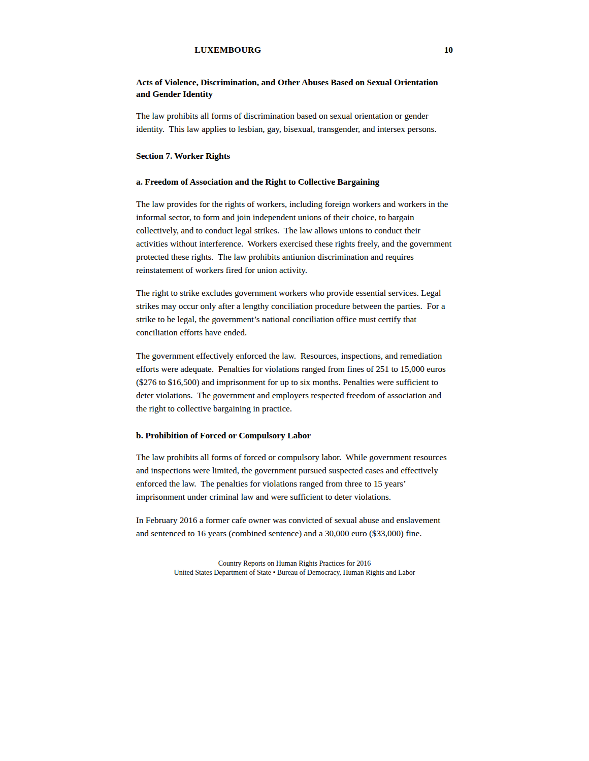LUXEMBOURG 10
Acts of Violence, Discrimination, and Other Abuses Based on Sexual Orientation and Gender Identity
The law prohibits all forms of discrimination based on sexual orientation or gender identity. This law applies to lesbian, gay, bisexual, transgender, and intersex persons.
Section 7. Worker Rights
a. Freedom of Association and the Right to Collective Bargaining
The law provides for the rights of workers, including foreign workers and workers in the informal sector, to form and join independent unions of their choice, to bargain collectively, and to conduct legal strikes. The law allows unions to conduct their activities without interference. Workers exercised these rights freely, and the government protected these rights. The law prohibits antiunion discrimination and requires reinstatement of workers fired for union activity.
The right to strike excludes government workers who provide essential services. Legal strikes may occur only after a lengthy conciliation procedure between the parties. For a strike to be legal, the government’s national conciliation office must certify that conciliation efforts have ended.
The government effectively enforced the law. Resources, inspections, and remediation efforts were adequate. Penalties for violations ranged from fines of 251 to 15,000 euros ($276 to $16,500) and imprisonment for up to six months. Penalties were sufficient to deter violations. The government and employers respected freedom of association and the right to collective bargaining in practice.
b. Prohibition of Forced or Compulsory Labor
The law prohibits all forms of forced or compulsory labor. While government resources and inspections were limited, the government pursued suspected cases and effectively enforced the law. The penalties for violations ranged from three to 15 years’ imprisonment under criminal law and were sufficient to deter violations.
In February 2016 a former cafe owner was convicted of sexual abuse and enslavement and sentenced to 16 years (combined sentence) and a 30,000 euro ($33,000) fine.
Country Reports on Human Rights Practices for 2016
United States Department of State • Bureau of Democracy, Human Rights and Labor